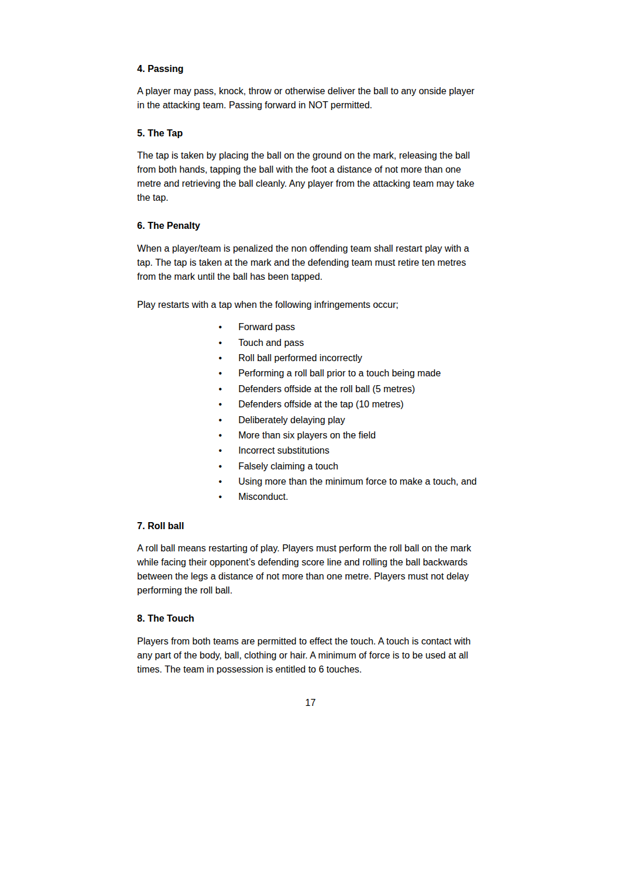4. Passing
A player may pass, knock, throw or otherwise deliver the ball to any onside player in the attacking team. Passing forward in NOT permitted.
5. The Tap
The tap is taken by placing the ball on the ground on the mark, releasing the ball from both hands, tapping the ball with the foot a distance of not more than one metre and retrieving the ball cleanly. Any player from the attacking team may take the tap.
6. The Penalty
When a player/team is penalized the non offending team shall restart play with a tap. The tap is taken at the mark and the defending team must retire ten metres from the mark until the ball has been tapped.
Play restarts with a tap when the following infringements occur;
Forward pass
Touch and pass
Roll ball performed incorrectly
Performing a roll ball prior to a touch being made
Defenders offside at the roll ball (5 metres)
Defenders offside at the tap (10 metres)
Deliberately delaying play
More than six players on the field
Incorrect substitutions
Falsely claiming a touch
Using more than the minimum force to make a touch, and
Misconduct.
7. Roll ball
A roll ball means restarting of play. Players must perform the roll ball on the mark while facing their opponent’s defending score line and rolling the ball backwards between the legs a distance of not more than one metre. Players must not delay performing the roll ball.
8. The Touch
Players from both teams are permitted to effect the touch. A touch is contact with any part of the body, ball, clothing or hair. A minimum of force is to be used at all times. The team in possession is entitled to 6 touches.
17